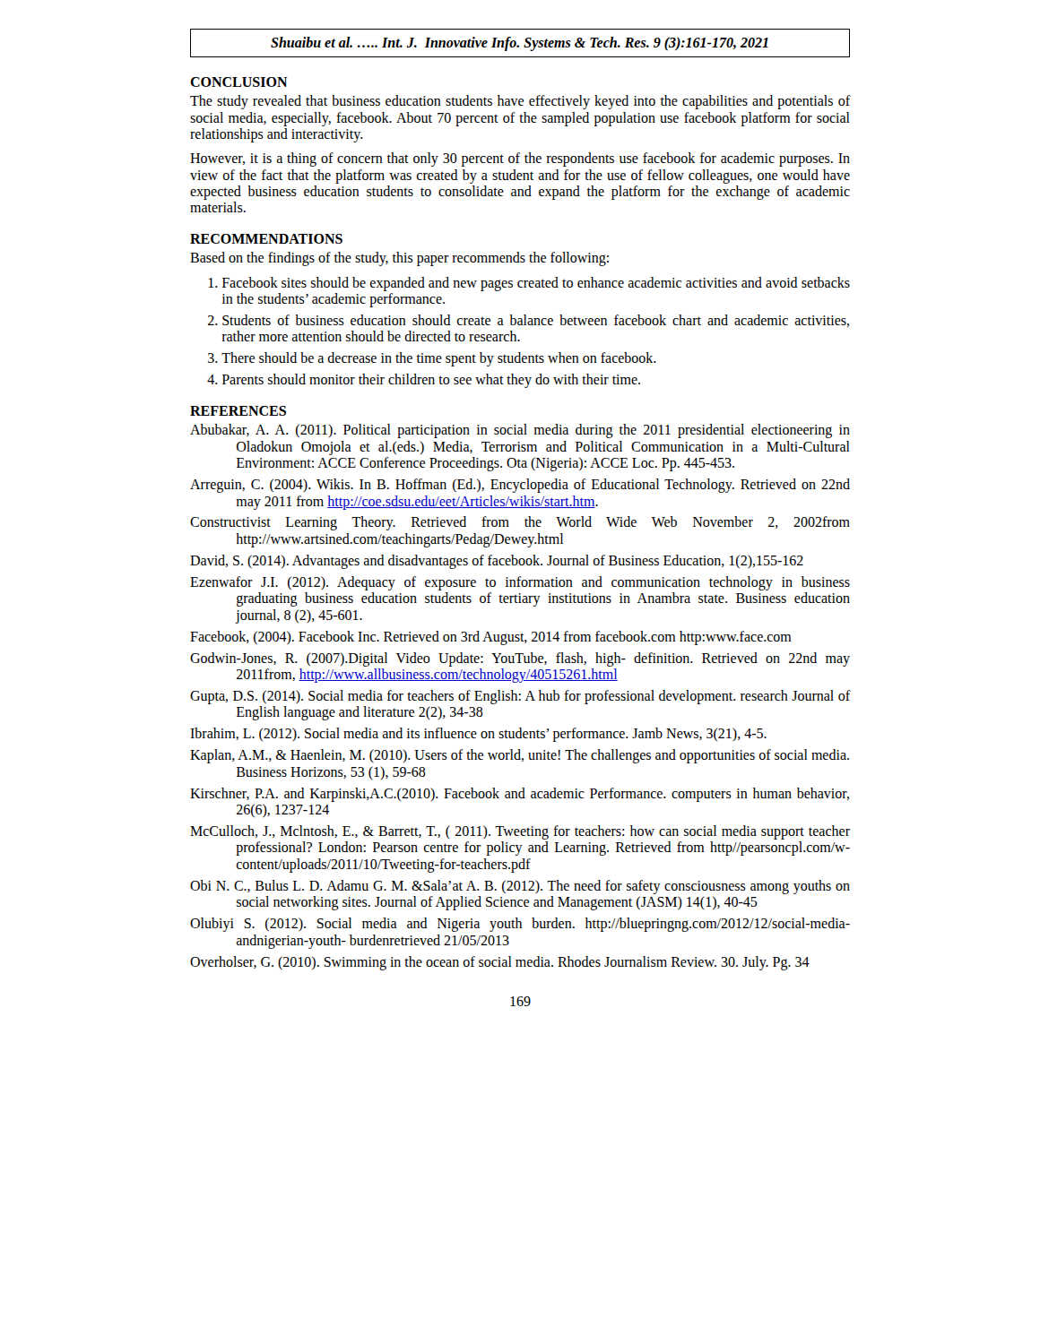Shuaibu et al. ….. Int. J. Innovative Info. Systems & Tech. Res. 9 (3):161-170, 2021
Conclusion
The study revealed that business education students have effectively keyed into the capabilities and potentials of social media, especially, facebook. About 70 percent of the sampled population use facebook platform for social relationships and interactivity.
However, it is a thing of concern that only 30 percent of the respondents use facebook for academic purposes. In view of the fact that the platform was created by a student and for the use of fellow colleagues, one would have expected business education students to consolidate and expand the platform for the exchange of academic materials.
Recommendations
Based on the findings of the study, this paper recommends the following:
Facebook sites should be expanded and new pages created to enhance academic activities and avoid setbacks in the students’ academic performance.
Students of business education should create a balance between facebook chart and academic activities, rather more attention should be directed to research.
There should be a decrease in the time spent by students when on facebook.
Parents should monitor their children to see what they do with their time.
References
Abubakar, A. A. (2011). Political participation in social media during the 2011 presidential electioneering in Oladokun Omojola et al.(eds.) Media, Terrorism and Political Communication in a Multi-Cultural Environment: ACCE Conference Proceedings. Ota (Nigeria): ACCE Loc. Pp. 445-453.
Arreguin, C. (2004). Wikis. In B. Hoffman (Ed.), Encyclopedia of Educational Technology. Retrieved on 22nd may 2011 from http://coe.sdsu.edu/eet/Articles/wikis/start.htm.
Constructivist Learning Theory. Retrieved from the World Wide Web November 2, 2002from http://www.artsined.com/teachingarts/Pedag/Dewey.html
David, S. (2014). Advantages and disadvantages of facebook. Journal of Business Education, 1(2),155-162
Ezenwafor J.I. (2012). Adequacy of exposure to information and communication technology in business graduating business education students of tertiary institutions in Anambra state. Business education journal, 8 (2), 45-601.
Facebook, (2004). Facebook Inc. Retrieved on 3rd August, 2014 from facebook.com http:www.face.com
Godwin-Jones, R. (2007).Digital Video Update: YouTube, flash, high- definition. Retrieved on 22nd may 2011from, http://www.allbusiness.com/technology/40515261.html
Gupta, D.S. (2014). Social media for teachers of English: A hub for professional development. research Journal of English language and literature 2(2), 34-38
Ibrahim, L. (2012). Social media and its influence on students’ performance. Jamb News, 3(21), 4-5.
Kaplan, A.M., & Haenlein, M. (2010). Users of the world, unite! The challenges and opportunities of social media. Business Horizons, 53 (1), 59-68
Kirschner, P.A. and Karpinski,A.C.(2010). Facebook and academic Performance. computers in human behavior, 26(6), 1237-124
McCulloch, J., Mclntosh, E., & Barrett, T., ( 2011). Tweeting for teachers: how can social media support teacher professional? London: Pearson centre for policy and Learning. Retrieved from http//pearsoncpl.com/w-content/uploads/2011/10/Tweeting-for-teachers.pdf
Obi N. C., Bulus L. D. Adamu G. M. &Sala’at A. B. (2012). The need for safety consciousness among youths on social networking sites. Journal of Applied Science and Management (JASM) 14(1), 40-45
Olubiyi S. (2012). Social media and Nigeria youth burden. http://bluepringng.com/2012/12/social-media-andnigerian-youth- burdenretrieved 21/05/2013
Overholser, G. (2010). Swimming in the ocean of social media. Rhodes Journalism Review. 30. July. Pg. 34
169